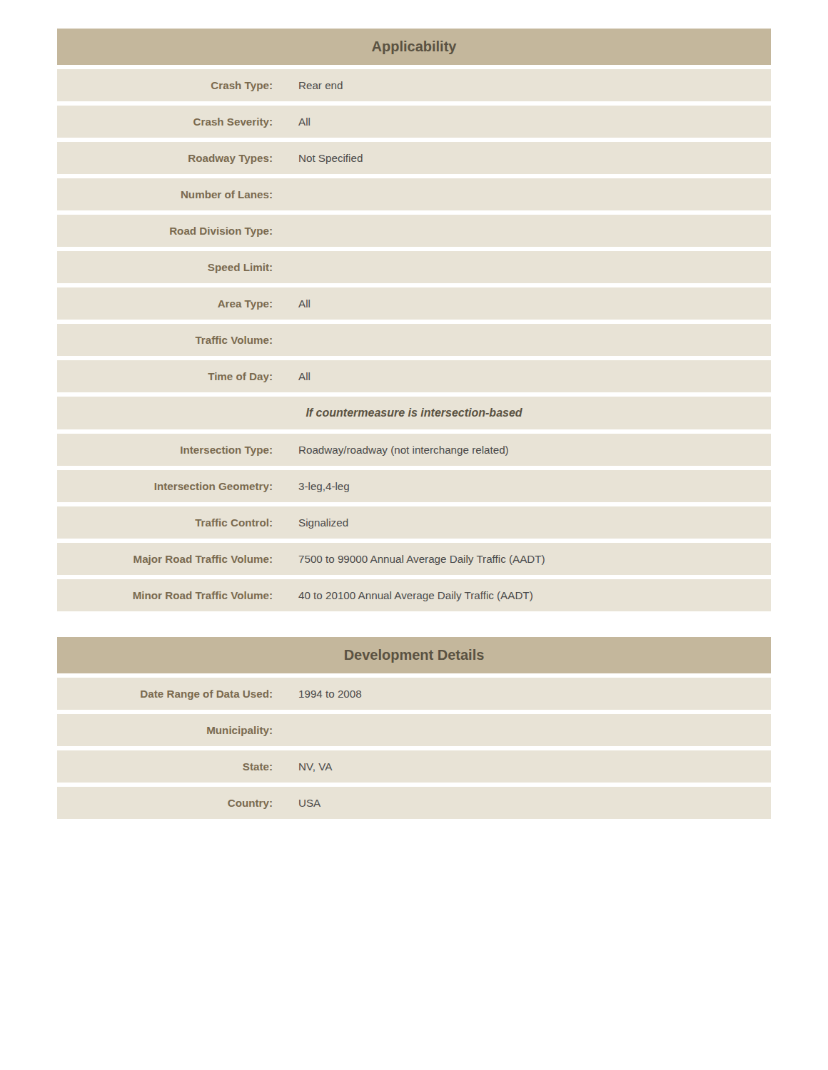Applicability
| Crash Type: | Rear end |
| Crash Severity: | All |
| Roadway Types: | Not Specified |
| Number of Lanes: | |
| Road Division Type: | |
| Speed Limit: | |
| Area Type: | All |
| Traffic Volume: | |
| Time of Day: | All |
| If countermeasure is intersection-based |
| Intersection Type: | Roadway/roadway (not interchange related) |
| Intersection Geometry: | 3-leg,4-leg |
| Traffic Control: | Signalized |
| Major Road Traffic Volume: | 7500 to 99000 Annual Average Daily Traffic (AADT) |
| Minor Road Traffic Volume: | 40 to 20100 Annual Average Daily Traffic (AADT) |
Development Details
| Date Range of Data Used: | 1994 to 2008 |
| Municipality: | |
| State: | NV, VA |
| Country: | USA |